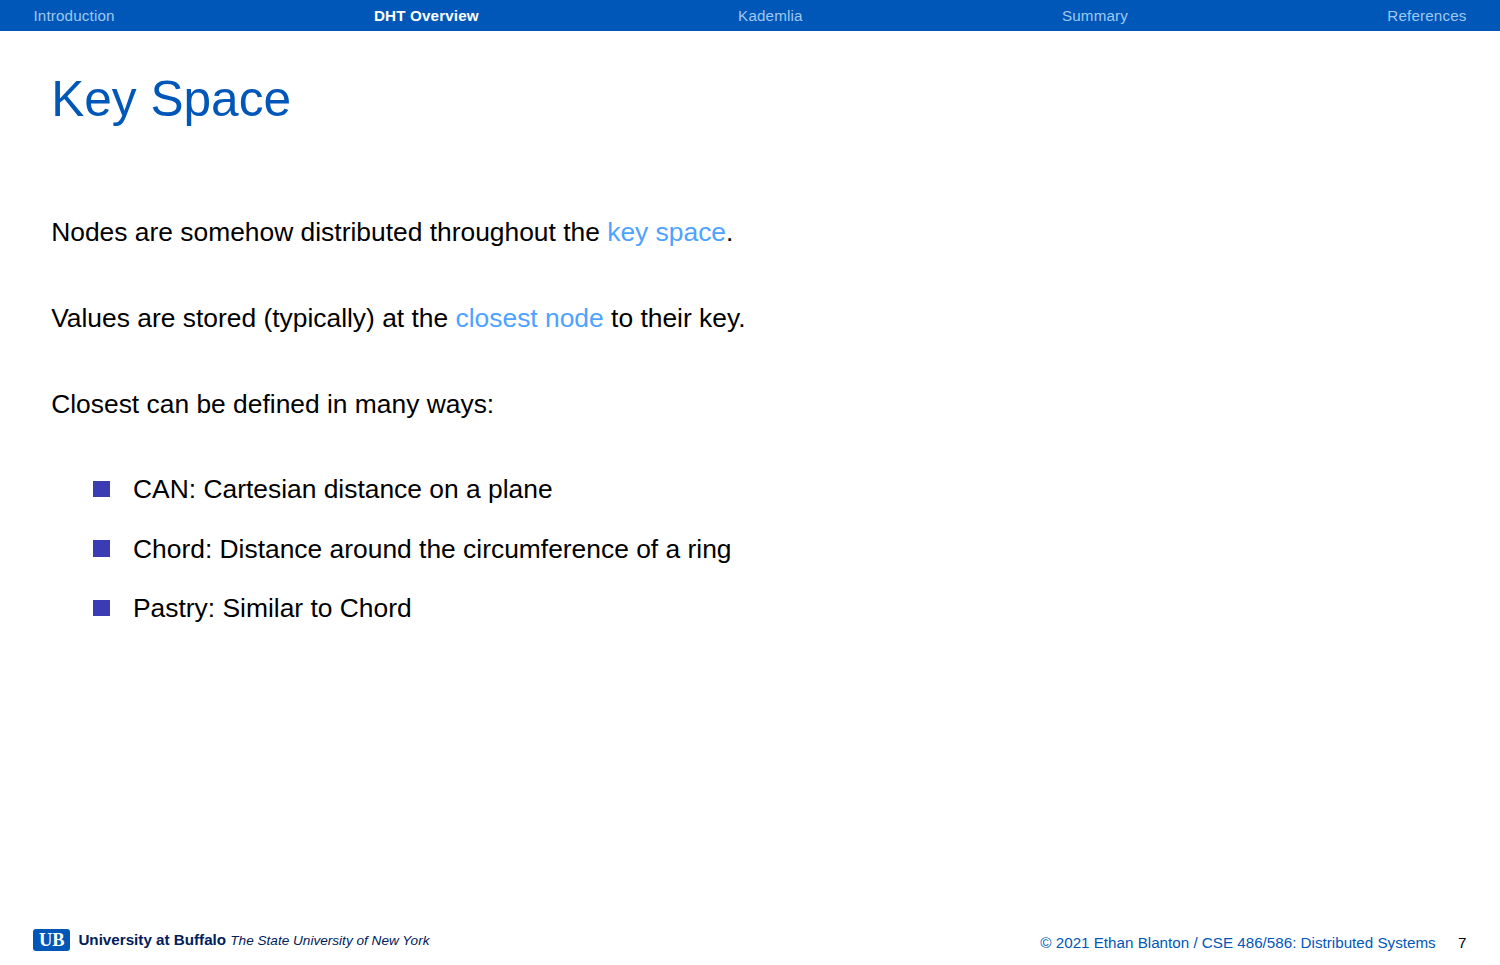Introduction DHT Overview Kademlia Summary References
Key Space
Nodes are somehow distributed throughout the key space.
Values are stored (typically) at the closest node to their key.
Closest can be defined in many ways:
CAN: Cartesian distance on a plane
Chord: Distance around the circumference of a ring
Pastry: Similar to Chord
UB University at Buffalo The State University of New York
© 2021 Ethan Blanton / CSE 486/586: Distributed Systems 7